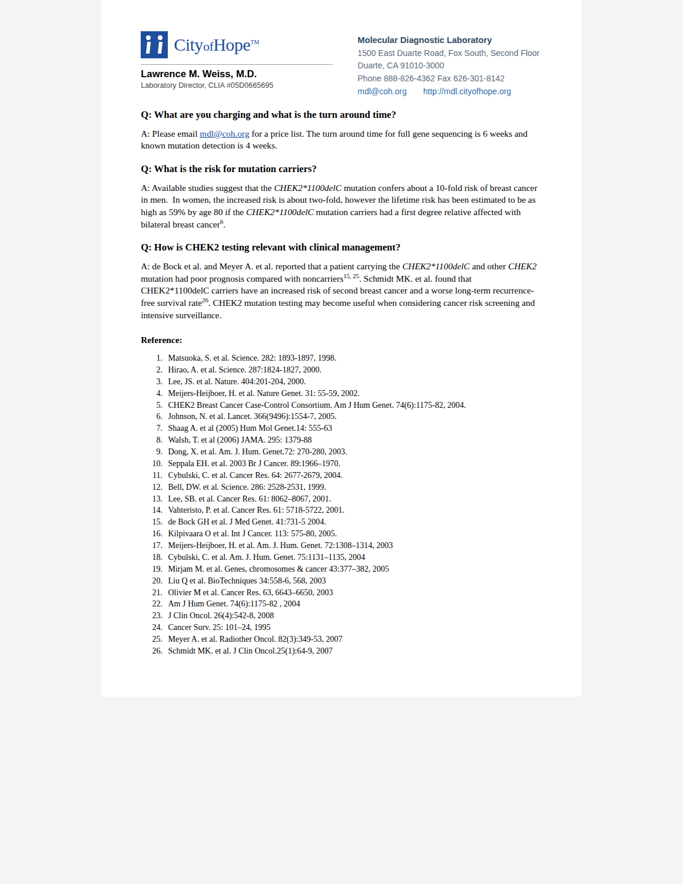Cityof HopeTM
Lawrence M. Weiss, M.D.
Laboratory Director, CLIA #05D0665695
Molecular Diagnostic Laboratory
1500 East Duarte Road, Fox South, Second Floor
Duarte, CA 91010-3000
Phone 888-826-4362 Fax 626-301-8142
mdl@coh.org http://mdl.cityofhope.org
Q: What are you charging and what is the turn around time?
A: Please email mdl@coh.org for a price list. The turn around time for full gene sequencing is 6 weeks and known mutation detection is 4 weeks.
Q: What is the risk for mutation carriers?
A: Available studies suggest that the CHEK2*1100delC mutation confers about a 10-fold risk of breast cancer in men. In women, the increased risk is about two-fold, however the lifetime risk has been estimated to be as high as 59% by age 80 if the CHEK2*1100delC mutation carriers had a first degree relative affected with bilateral breast cancer6.
Q: How is CHEK2 testing relevant with clinical management?
A: de Bock et al. and Meyer A. et al. reported that a patient carrying the CHEK2*1100delC and other CHEK2 mutation had poor prognosis compared with noncarriers15, 25. Schmidt MK. et al. found that CHEK2*1100delC carriers have an increased risk of second breast cancer and a worse long-term recurrence-free survival rate26. CHEK2 mutation testing may become useful when considering cancer risk screening and intensive surveillance.
Reference:
Matsuoka, S. et al. Science. 282: 1893-1897, 1998.
Hirao, A. et al. Science. 287:1824-1827, 2000.
Lee, JS. et al. Nature. 404:201-204, 2000.
Meijers-Heijboer, H. et al. Nature Genet. 31: 55-59, 2002.
CHEK2 Breast Cancer Case-Control Consortium. Am J Hum Genet. 74(6):1175-82, 2004.
Johnson, N. et al. Lancet. 366(9496):1554-7, 2005.
Shaag A. et al (2005) Hum Mol Genet.14: 555-63
Walsh, T. et al (2006) JAMA. 295: 1379-88
Dong, X. et al. Am. J. Hum. Genet.72: 270-280, 2003.
Seppala EH. et al. 2003 Br J Cancer. 89:1966–1970.
Cybulski, C. et al. Cancer Res. 64: 2677-2679, 2004.
Bell, DW. et al. Science. 286: 2528-2531, 1999.
Lee, SB. et al. Cancer Res. 61: 8062–8067, 2001.
Vahteristo, P. et al. Cancer Res. 61: 5718-5722, 2001.
de Bock GH et al. J Med Genet. 41:731-5 2004.
Kilpivaara O et al. Int J Cancer. 113: 575-80, 2005.
Meijers-Heijboer, H. et al. Am. J. Hum. Genet. 72:1308–1314, 2003
Cybulski, C. et al. Am. J. Hum. Genet. 75:1131–1135, 2004
Mirjam M. et al. Genes, chromosomes & cancer 43:377–382, 2005
Liu Q et al. BioTechniques 34:558-6, 568, 2003
Olivier M et al. Cancer Res. 63, 6643–6650, 2003
Am J Hum Genet. 74(6):1175-82 , 2004
J Clin Oncol. 26(4):542-8, 2008
Cancer Surv. 25: 101–24, 1995
Meyer A. et al. Radiother Oncol. 82(3):349-53, 2007
Schmidt MK. et al. J Clin Oncol.25(1):64-9, 2007